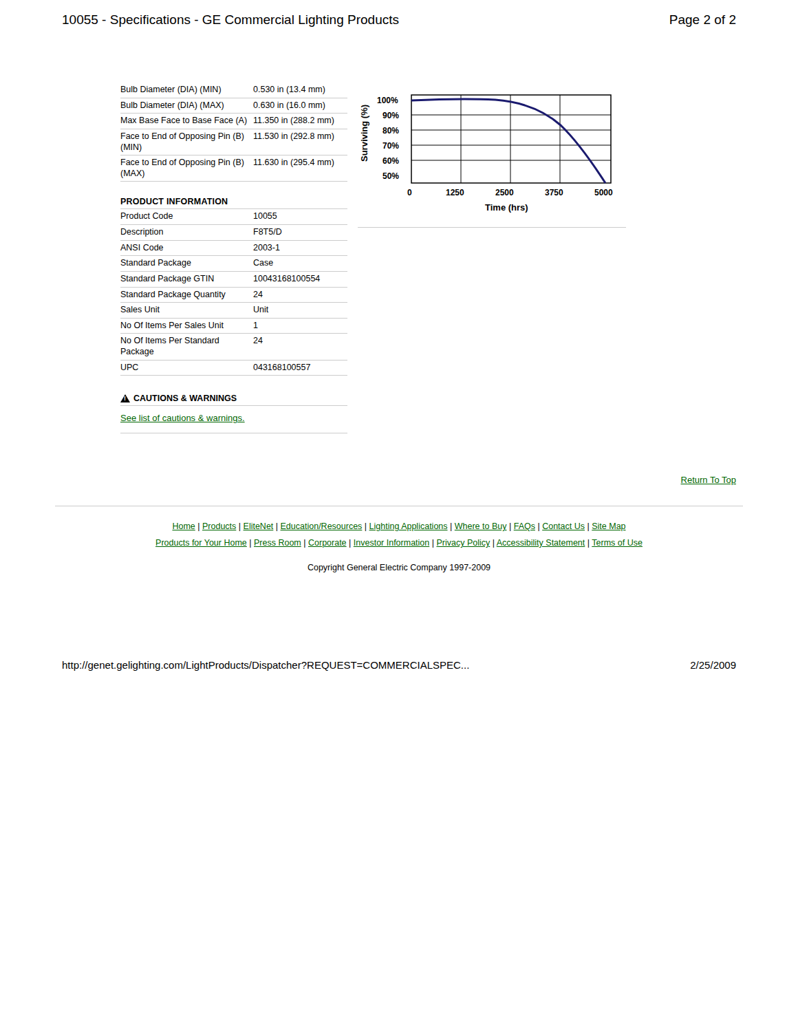10055 - Specifications - GE Commercial Lighting Products
Page 2 of 2
| Bulb Diameter (DIA) (MIN) | 0.530 in (13.4 mm) |
| Bulb Diameter (DIA) (MAX) | 0.630 in (16.0 mm) |
| Max Base Face to Base Face (A) | 11.350 in (288.2 mm) |
| Face to End of Opposing Pin (B) (MIN) | 11.530 in (292.8 mm) |
| Face to End of Opposing Pin (B) (MAX) | 11.630 in (295.4 mm) |
PRODUCT INFORMATION
| Product Code | 10055 |
| Description | F8T5/D |
| ANSI Code | 2003-1 |
| Standard Package | Case |
| Standard Package GTIN | 10043168100554 |
| Standard Package Quantity | 24 |
| Sales Unit | Unit |
| No Of Items Per Sales Unit | 1 |
| No Of Items Per Standard Package | 24 |
| UPC | 043168100557 |
CAUTIONS & WARNINGS
See list of cautions & warnings.
Surviving (%) 100% 90% 80% 70% 60% 50% 0 1250 2500 3750 5000 Time (hrs)
Return To Top
Home | Products | EliteNet | Education/Resources | Lighting Applications | Where to Buy | FAQs | Contact Us | Site Map
Products for Your Home | Press Room | Corporate | Investor Information | Privacy Policy | Accessibility Statement | Terms of Use
Copyright General Electric Company 1997-2009
http://genet.gelighting.com/LightProducts/Dispatcher?REQUEST=COMMERCIALSPEC...
2/25/2009